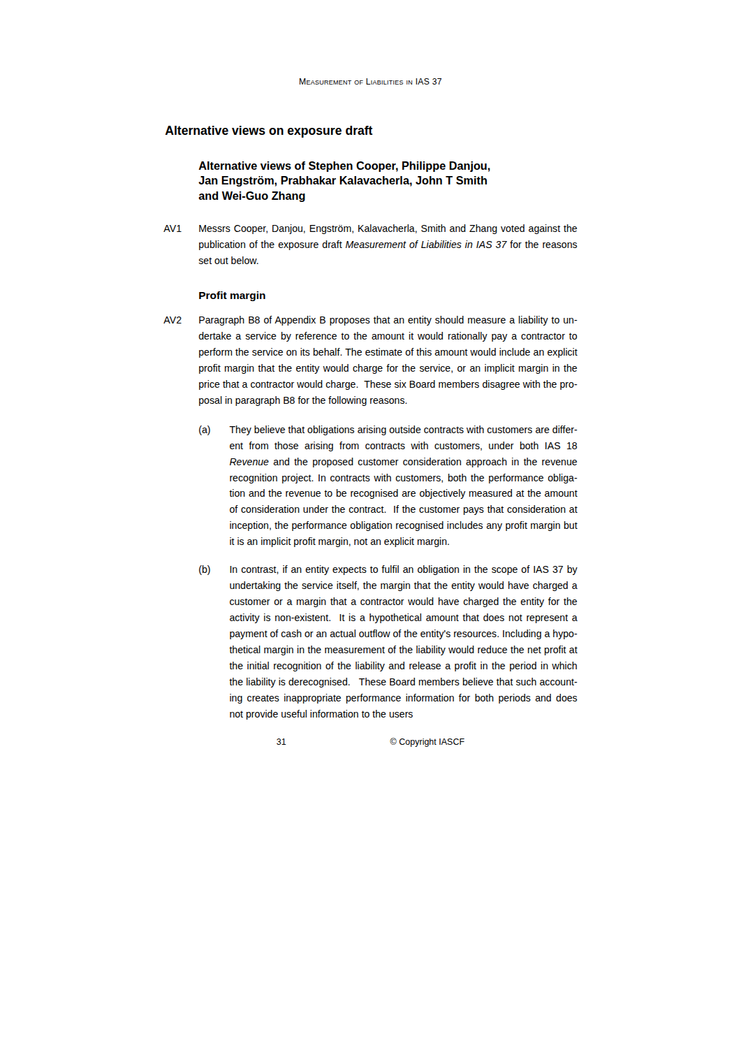Measurement of Liabilities in IAS 37
Alternative views on exposure draft
Alternative views of Stephen Cooper, Philippe Danjou,
Jan Engström, Prabhakar Kalavacherla, John T Smith
and Wei-Guo Zhang
AV1
Messrs Cooper, Danjou, Engström, Kalavacherla, Smith and Zhang voted against the publication of the exposure draft Measurement of Liabilities in IAS 37 for the reasons set out below.
Profit margin
AV2
Paragraph B8 of Appendix B proposes that an entity should measure a liability to undertake a service by reference to the amount it would rationally pay a contractor to perform the service on its behalf. The estimate of this amount would include an explicit profit margin that the entity would charge for the service, or an implicit margin in the price that a contractor would charge. These six Board members disagree with the proposal in paragraph B8 for the following reasons.
(a)
They believe that obligations arising outside contracts with customers are different from those arising from contracts with customers, under both IAS 18 Revenue and the proposed customer consideration approach in the revenue recognition project. In contracts with customers, both the performance obligation and the revenue to be recognised are objectively measured at the amount of consideration under the contract. If the customer pays that consideration at inception, the performance obligation recognised includes any profit margin but it is an implicit profit margin, not an explicit margin.
(b)
In contrast, if an entity expects to fulfil an obligation in the scope of IAS 37 by undertaking the service itself, the margin that the entity would have charged a customer or a margin that a contractor would have charged the entity for the activity is non-existent. It is a hypothetical amount that does not represent a payment of cash or an actual outflow of the entity's resources. Including a hypothetical margin in the measurement of the liability would reduce the net profit at the initial recognition of the liability and release a profit in the period in which the liability is derecognised. These Board members believe that such accounting creates inappropriate performance information for both periods and does not provide useful information to the users
31 © Copyright IASCF